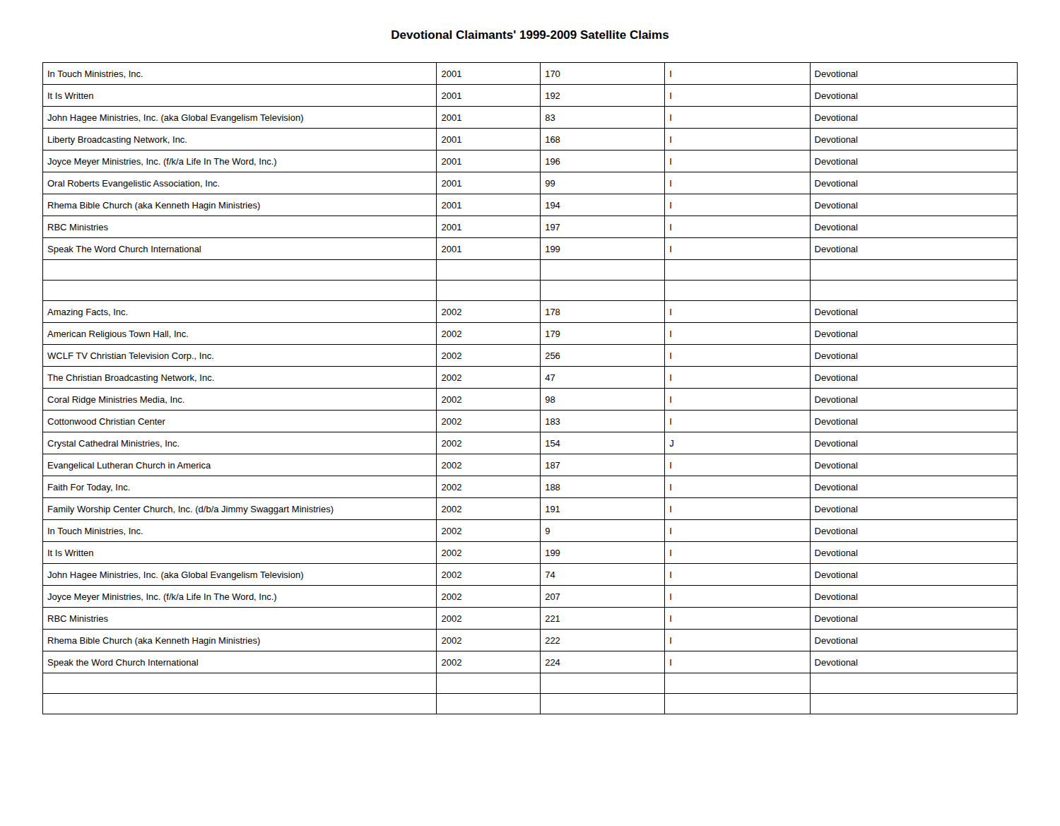Devotional Claimants' 1999-2009 Satellite Claims
| In Touch Ministries, Inc. | 2001 | 170 | I | Devotional |
| It Is Written | 2001 | 192 | I | Devotional |
| John Hagee Ministries, Inc. (aka Global Evangelism Television) | 2001 | 83 | I | Devotional |
| Liberty Broadcasting Network, Inc. | 2001 | 168 | I | Devotional |
| Joyce Meyer Ministries, Inc. (f/k/a Life In The Word, Inc.) | 2001 | 196 | I | Devotional |
| Oral Roberts Evangelistic Association, Inc. | 2001 | 99 | I | Devotional |
| Rhema Bible Church (aka Kenneth Hagin Ministries) | 2001 | 194 | I | Devotional |
| RBC Ministries | 2001 | 197 | I | Devotional |
| Speak The Word Church International | 2001 | 199 | I | Devotional |
| Amazing Facts, Inc. | 2002 | 178 | I | Devotional |
| American Religious Town Hall, Inc. | 2002 | 179 | I | Devotional |
| WCLF TV Christian Television Corp., Inc. | 2002 | 256 | I | Devotional |
| The Christian Broadcasting Network, Inc. | 2002 | 47 | I | Devotional |
| Coral Ridge Ministries Media, Inc. | 2002 | 98 | I | Devotional |
| Cottonwood Christian Center | 2002 | 183 | I | Devotional |
| Crystal Cathedral Ministries, Inc. | 2002 | 154 | J | Devotional |
| Evangelical Lutheran Church in America | 2002 | 187 | I | Devotional |
| Faith For Today, Inc. | 2002 | 188 | I | Devotional |
| Family Worship Center Church, Inc. (d/b/a Jimmy Swaggart Ministries) | 2002 | 191 | I | Devotional |
| In Touch Ministries, Inc. | 2002 | 9 | I | Devotional |
| It Is Written | 2002 | 199 | I | Devotional |
| John Hagee Ministries, Inc. (aka Global Evangelism Television) | 2002 | 74 | I | Devotional |
| Joyce Meyer Ministries, Inc. (f/k/a Life In The Word, Inc.) | 2002 | 207 | I | Devotional |
| RBC Ministries | 2002 | 221 | I | Devotional |
| Rhema Bible Church (aka Kenneth Hagin Ministries) | 2002 | 222 | I | Devotional |
| Speak the Word Church International | 2002 | 224 | I | Devotional |